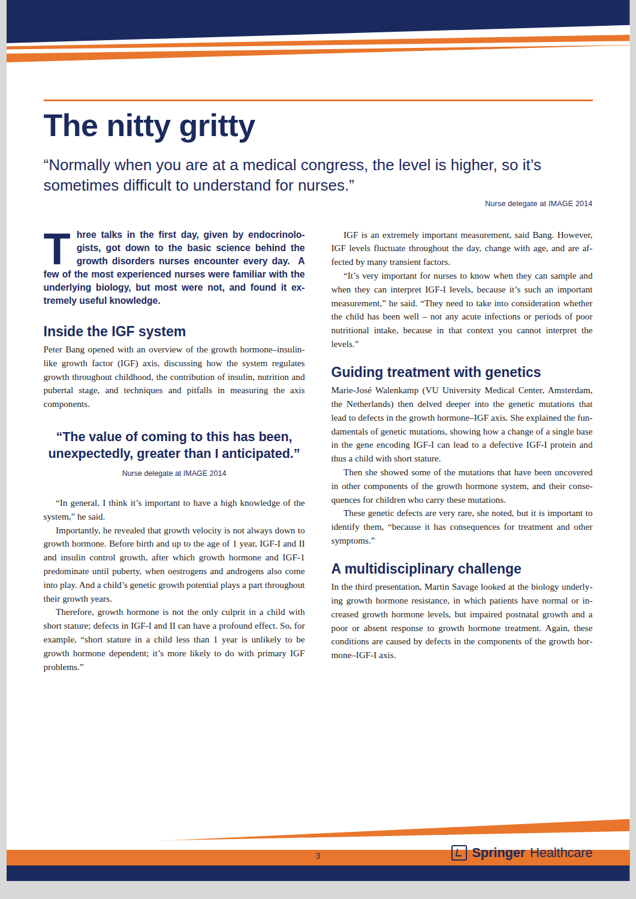The nitty gritty
“Normally when you are at a medical congress, the level is higher, so it’s sometimes difficult to understand for nurses.”
Nurse delegate at IMAGE 2014
Three talks in the first day, given by endocrinologists, got down to the basic science behind the growth disorders nurses encounter every day. A few of the most experienced nurses were familiar with the underlying biology, but most were not, and found it extremely useful knowledge.
Inside the IGF system
Peter Bang opened with an overview of the growth hormone–insulin-like growth factor (IGF) axis, discussing how the system regulates growth throughout childhood, the contribution of insulin, nutrition and pubertal stage, and techniques and pitfalls in measuring the axis components.
“The value of coming to this has been, unexpectedly, greater than I anticipated.”
Nurse delegate at IMAGE 2014
“In general, I think it’s important to have a high knowledge of the system,” he said.
Importantly, he revealed that growth velocity is not always down to growth hormone. Before birth and up to the age of 1 year, IGF-I and II and insulin control growth, after which growth hormone and IGF-1 predominate until puberty, when oestrogens and androgens also come into play. And a child’s genetic growth potential plays a part throughout their growth years.
Therefore, growth hormone is not the only culprit in a child with short stature; defects in IGF-I and II can have a profound effect. So, for example, “short stature in a child less than 1 year is unlikely to be growth hormone dependent; it’s more likely to do with primary IGF problems.”
IGF is an extremely important measurement, said Bang. However, IGF levels fluctuate throughout the day, change with age, and are affected by many transient factors.
“It’s very important for nurses to know when they can sample and when they can interpret IGF-I levels, because it’s such an important measurement,” he said. “They need to take into consideration whether the child has been well – not any acute infections or periods of poor nutritional intake, because in that context you cannot interpret the levels.”
Guiding treatment with genetics
Marie-José Walenkamp (VU University Medical Center, Amsterdam, the Netherlands) then delved deeper into the genetic mutations that lead to defects in the growth hormone–IGF axis. She explained the fundamentals of genetic mutations, showing how a change of a single base in the gene encoding IGF-I can lead to a defective IGF-I protein and thus a child with short stature.
Then she showed some of the mutations that have been uncovered in other components of the growth hormone system, and their consequences for children who carry these mutations.
These genetic defects are very rare, she noted, but it is important to identify them, “because it has consequences for treatment and other symptoms.”
A multidisciplinary challenge
In the third presentation, Martin Savage looked at the biology underlying growth hormone resistance, in which patients have normal or increased growth hormone levels, but impaired postnatal growth and a poor or absent response to growth hormone treatment. Again, these conditions are caused by defects in the components of the growth hormone–IGF-I axis.
3
Springer Healthcare